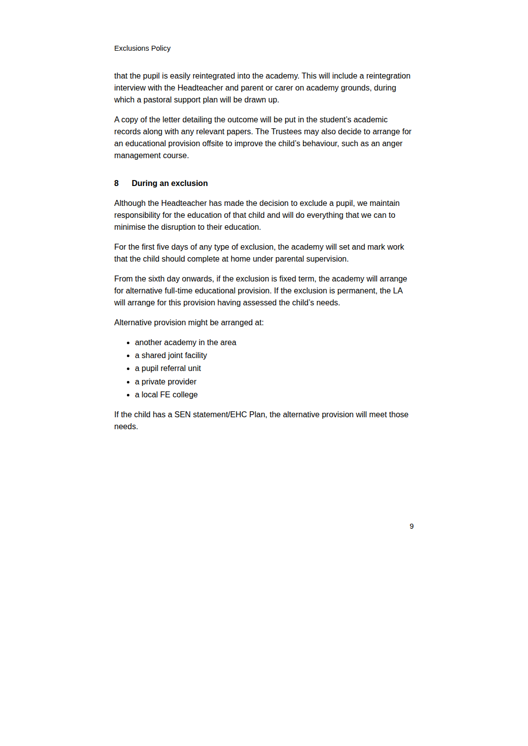Exclusions Policy
that the pupil is easily reintegrated into the academy. This will include a reintegration interview with the Headteacher and parent or carer on academy grounds, during which a pastoral support plan will be drawn up.
A copy of the letter detailing the outcome will be put in the student’s academic records along with any relevant papers. The Trustees may also decide to arrange for an educational provision offsite to improve the child’s behaviour, such as an anger management course.
8 During an exclusion
Although the Headteacher has made the decision to exclude a pupil, we maintain responsibility for the education of that child and will do everything that we can to minimise the disruption to their education.
For the first five days of any type of exclusion, the academy will set and mark work that the child should complete at home under parental supervision.
From the sixth day onwards, if the exclusion is fixed term, the academy will arrange for alternative full-time educational provision. If the exclusion is permanent, the LA will arrange for this provision having assessed the child’s needs.
Alternative provision might be arranged at:
another academy in the area
a shared joint facility
a pupil referral unit
a private provider
a local FE college
If the child has a SEN statement/EHC Plan, the alternative provision will meet those needs.
9